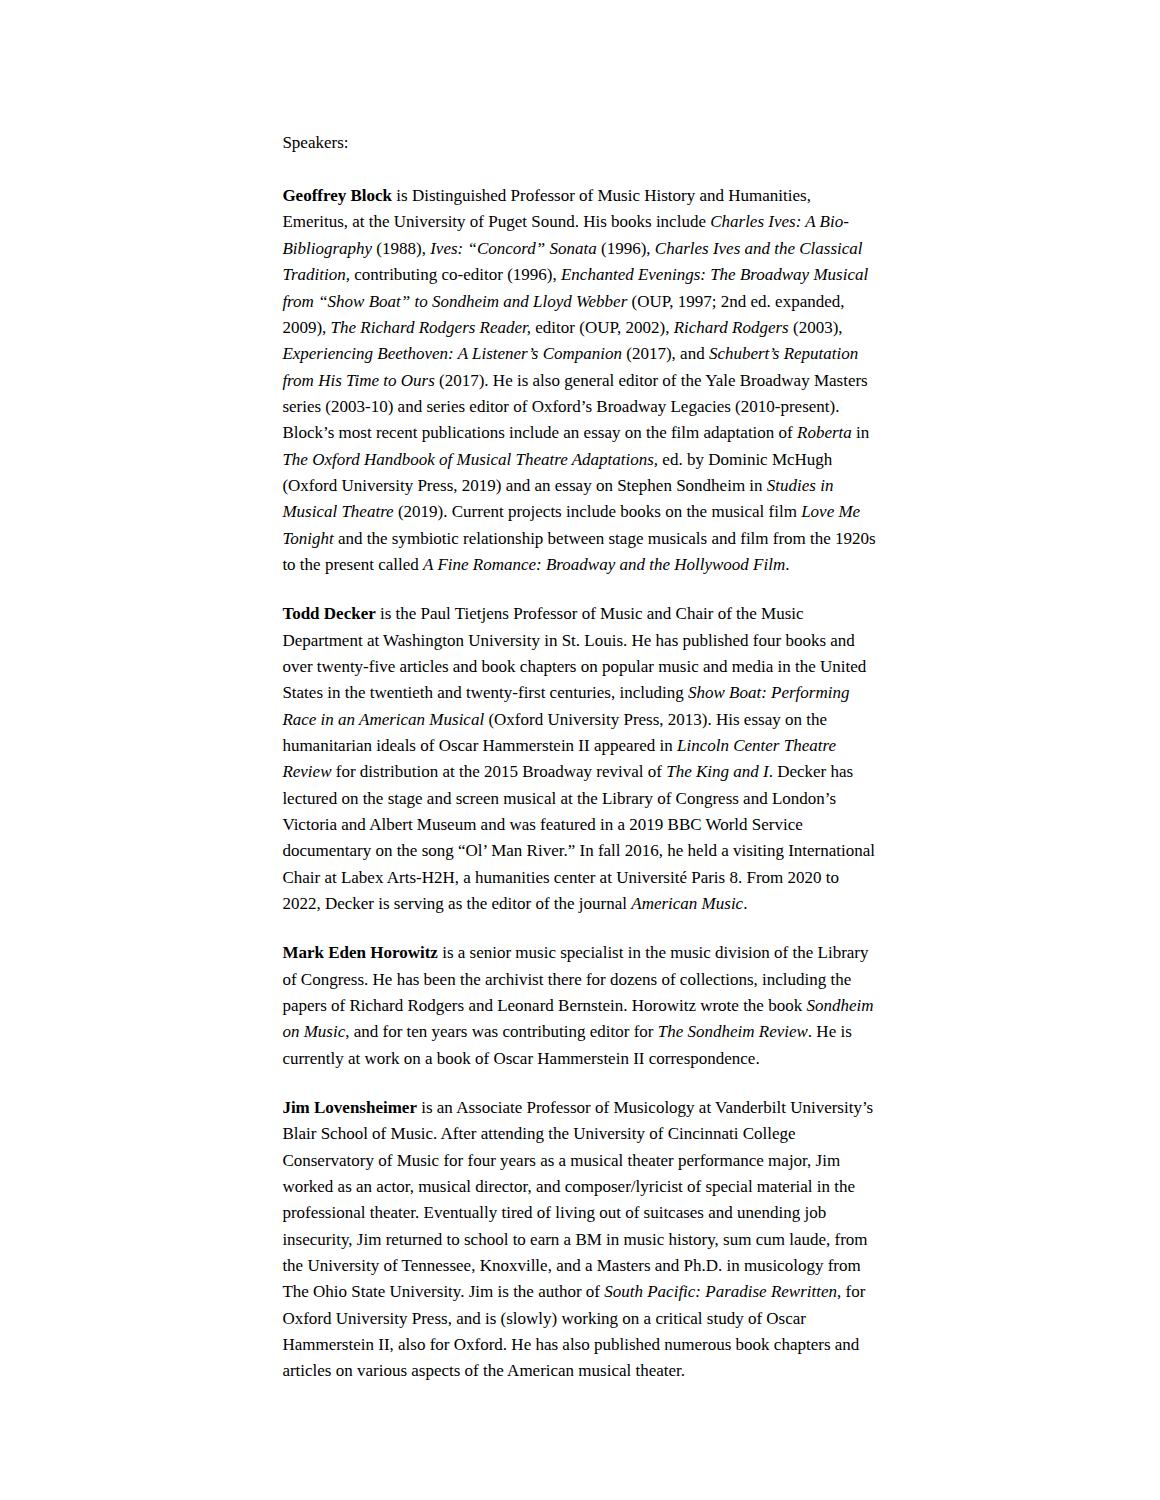Speakers:
Geoffrey Block is Distinguished Professor of Music History and Humanities, Emeritus, at the University of Puget Sound. His books include Charles Ives: A Bio-Bibliography (1988), Ives: “Concord” Sonata (1996), Charles Ives and the Classical Tradition, contributing co-editor (1996), Enchanted Evenings: The Broadway Musical from “Show Boat” to Sondheim and Lloyd Webber (OUP, 1997; 2nd ed. expanded, 2009), The Richard Rodgers Reader, editor (OUP, 2002), Richard Rodgers (2003), Experiencing Beethoven: A Listener’s Companion (2017), and Schubert’s Reputation from His Time to Ours (2017). He is also general editor of the Yale Broadway Masters series (2003-10) and series editor of Oxford’s Broadway Legacies (2010-present). Block’s most recent publications include an essay on the film adaptation of Roberta in The Oxford Handbook of Musical Theatre Adaptations, ed. by Dominic McHugh (Oxford University Press, 2019) and an essay on Stephen Sondheim in Studies in Musical Theatre (2019). Current projects include books on the musical film Love Me Tonight and the symbiotic relationship between stage musicals and film from the 1920s to the present called A Fine Romance: Broadway and the Hollywood Film.
Todd Decker is the Paul Tietjens Professor of Music and Chair of the Music Department at Washington University in St. Louis. He has published four books and over twenty-five articles and book chapters on popular music and media in the United States in the twentieth and twenty-first centuries, including Show Boat: Performing Race in an American Musical (Oxford University Press, 2013). His essay on the humanitarian ideals of Oscar Hammerstein II appeared in Lincoln Center Theatre Review for distribution at the 2015 Broadway revival of The King and I. Decker has lectured on the stage and screen musical at the Library of Congress and London’s Victoria and Albert Museum and was featured in a 2019 BBC World Service documentary on the song “Ol’ Man River.” In fall 2016, he held a visiting International Chair at Labex Arts-H2H, a humanities center at Université Paris 8. From 2020 to 2022, Decker is serving as the editor of the journal American Music.
Mark Eden Horowitz is a senior music specialist in the music division of the Library of Congress. He has been the archivist there for dozens of collections, including the papers of Richard Rodgers and Leonard Bernstein. Horowitz wrote the book Sondheim on Music, and for ten years was contributing editor for The Sondheim Review. He is currently at work on a book of Oscar Hammerstein II correspondence.
Jim Lovensheimer is an Associate Professor of Musicology at Vanderbilt University’s Blair School of Music. After attending the University of Cincinnati College Conservatory of Music for four years as a musical theater performance major, Jim worked as an actor, musical director, and composer/lyricist of special material in the professional theater. Eventually tired of living out of suitcases and unending job insecurity, Jim returned to school to earn a BM in music history, sum cum laude, from the University of Tennessee, Knoxville, and a Masters and Ph.D. in musicology from The Ohio State University. Jim is the author of South Pacific: Paradise Rewritten, for Oxford University Press, and is (slowly) working on a critical study of Oscar Hammerstein II, also for Oxford. He has also published numerous book chapters and articles on various aspects of the American musical theater.